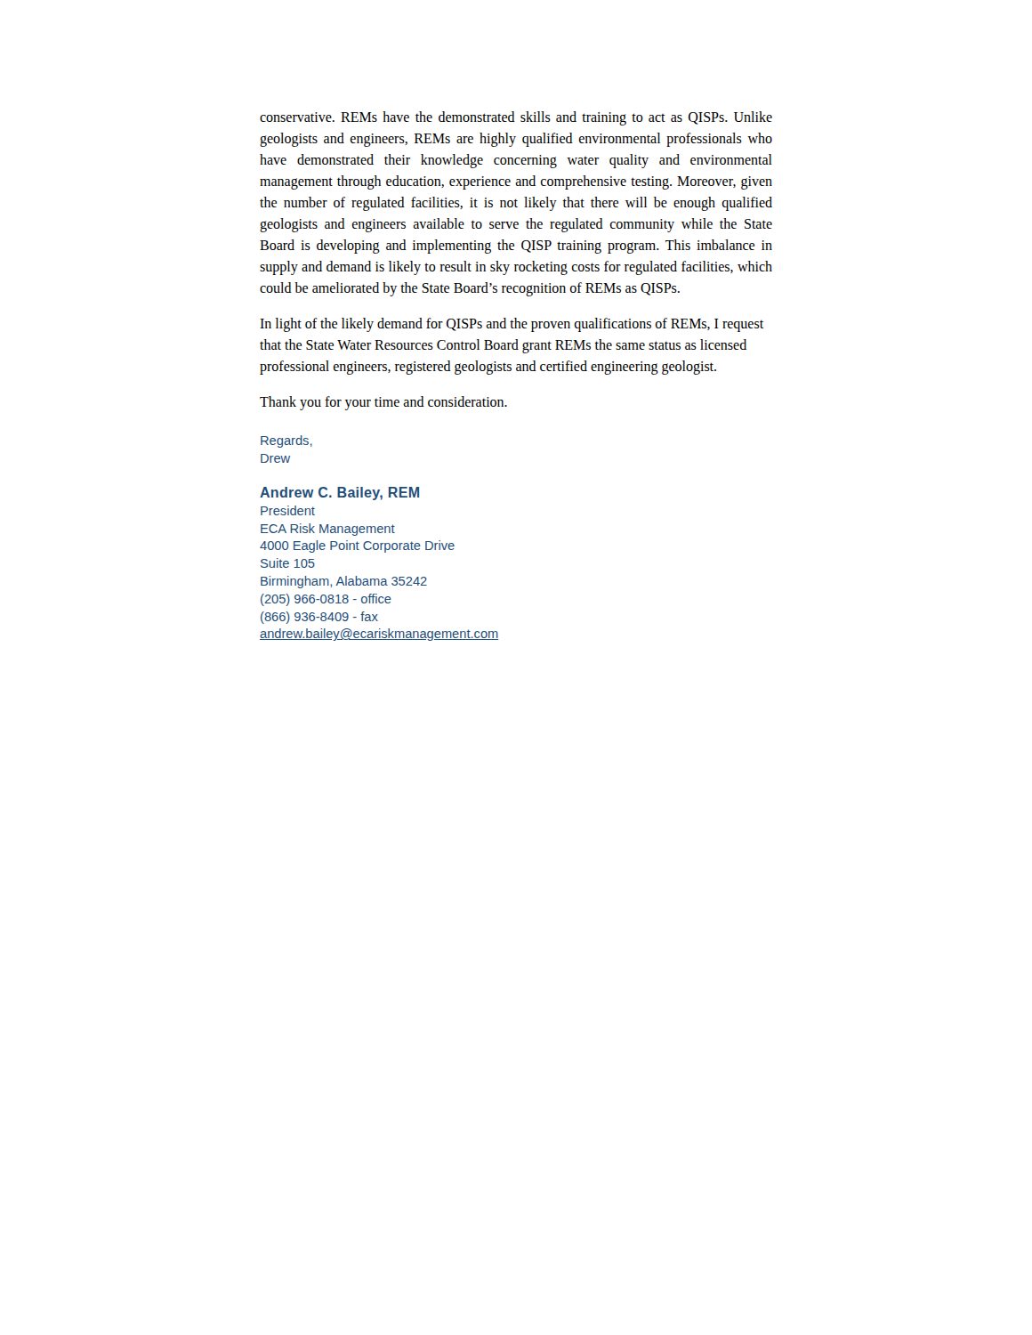conservative. REMs have the demonstrated skills and training to act as QISPs. Unlike geologists and engineers, REMs are highly qualified environmental professionals who have demonstrated their knowledge concerning water quality and environmental management through education, experience and comprehensive testing. Moreover, given the number of regulated facilities, it is not likely that there will be enough qualified geologists and engineers available to serve the regulated community while the State Board is developing and implementing the QISP training program. This imbalance in supply and demand is likely to result in sky rocketing costs for regulated facilities, which could be ameliorated by the State Board’s recognition of REMs as QISPs.
In light of the likely demand for QISPs and the proven qualifications of REMs, I request that the State Water Resources Control Board grant REMs the same status as licensed professional engineers, registered geologists and certified engineering geologist.
Thank you for your time and consideration.
Regards,
Drew
Andrew C. Bailey, REM
President
ECA Risk Management
4000 Eagle Point Corporate Drive
Suite 105
Birmingham, Alabama 35242
(205) 966-0818 - office
(866) 936-8409 - fax
andrew.bailey@ecariskmanagement.com